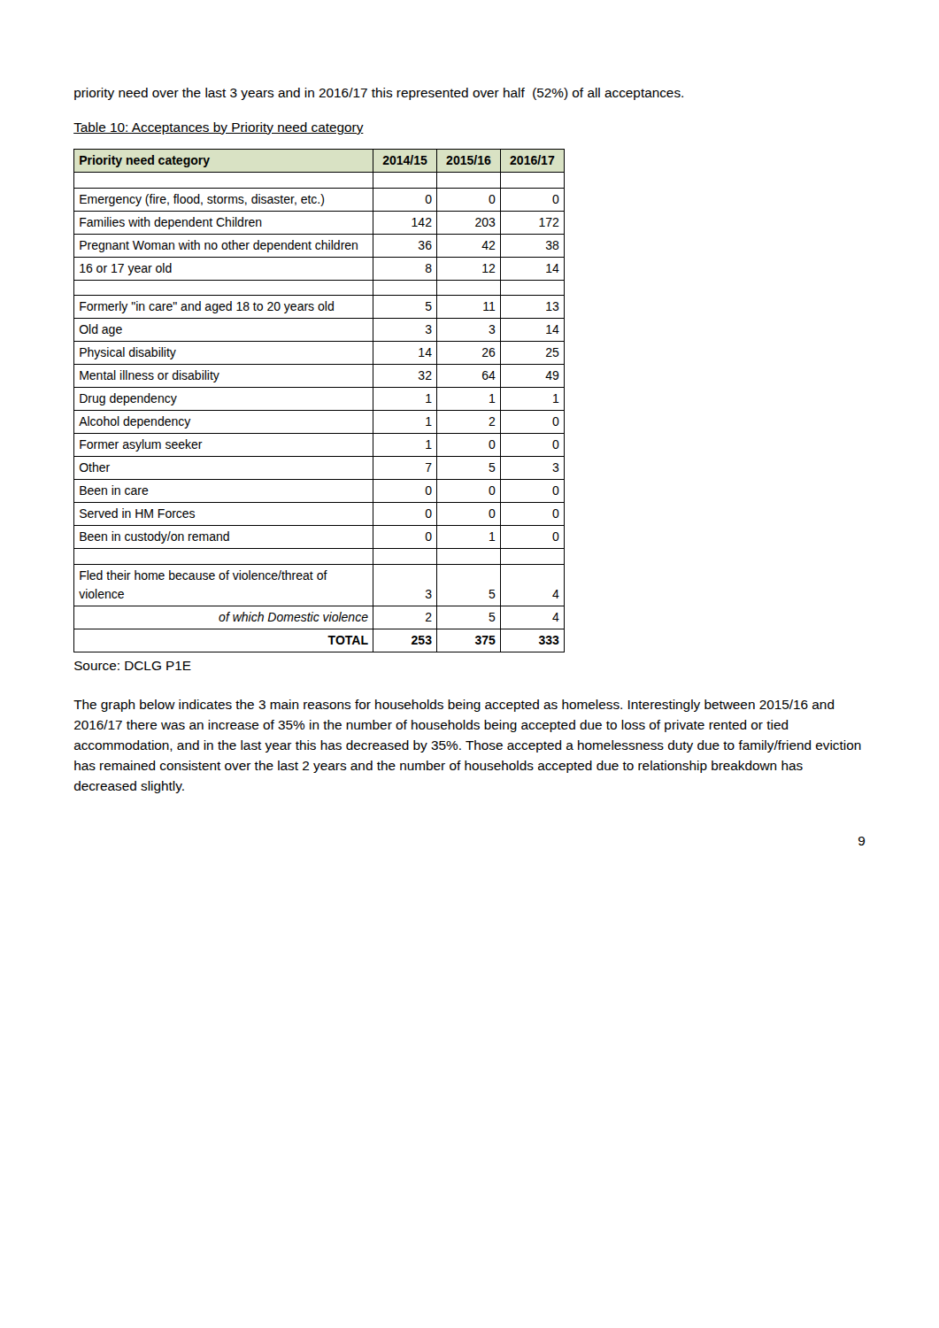priority need over the last 3 years and in 2016/17 this represented over half (52%) of all acceptances.
Table 10: Acceptances by Priority need category
| Priority need category | 2014/15 | 2015/16 | 2016/17 |
| --- | --- | --- | --- |
| Emergency (fire, flood, storms, disaster, etc.) | 0 | 0 | 0 |
| Families with dependent Children | 142 | 203 | 172 |
| Pregnant Woman with no other dependent children | 36 | 42 | 38 |
| 16 or 17 year old | 8 | 12 | 14 |
| Formerly "in care" and aged 18 to 20 years old | 5 | 11 | 13 |
| Old age | 3 | 3 | 14 |
| Physical disability | 14 | 26 | 25 |
| Mental illness or disability | 32 | 64 | 49 |
| Drug dependency | 1 | 1 | 1 |
| Alcohol dependency | 1 | 2 | 0 |
| Former asylum seeker | 1 | 0 | 0 |
| Other | 7 | 5 | 3 |
| Been in care | 0 | 0 | 0 |
| Served in HM Forces | 0 | 0 | 0 |
| Been in custody/on remand | 0 | 1 | 0 |
| Fled their home because of violence/threat of violence | 3 | 5 | 4 |
| of which Domestic violence | 2 | 5 | 4 |
| TOTAL | 253 | 375 | 333 |
Source: DCLG P1E
The graph below indicates the 3 main reasons for households being accepted as homeless. Interestingly between 2015/16 and 2016/17 there was an increase of 35% in the number of households being accepted due to loss of private rented or tied accommodation, and in the last year this has decreased by 35%. Those accepted a homelessness duty due to family/friend eviction has remained consistent over the last 2 years and the number of households accepted due to relationship breakdown has decreased slightly.
9